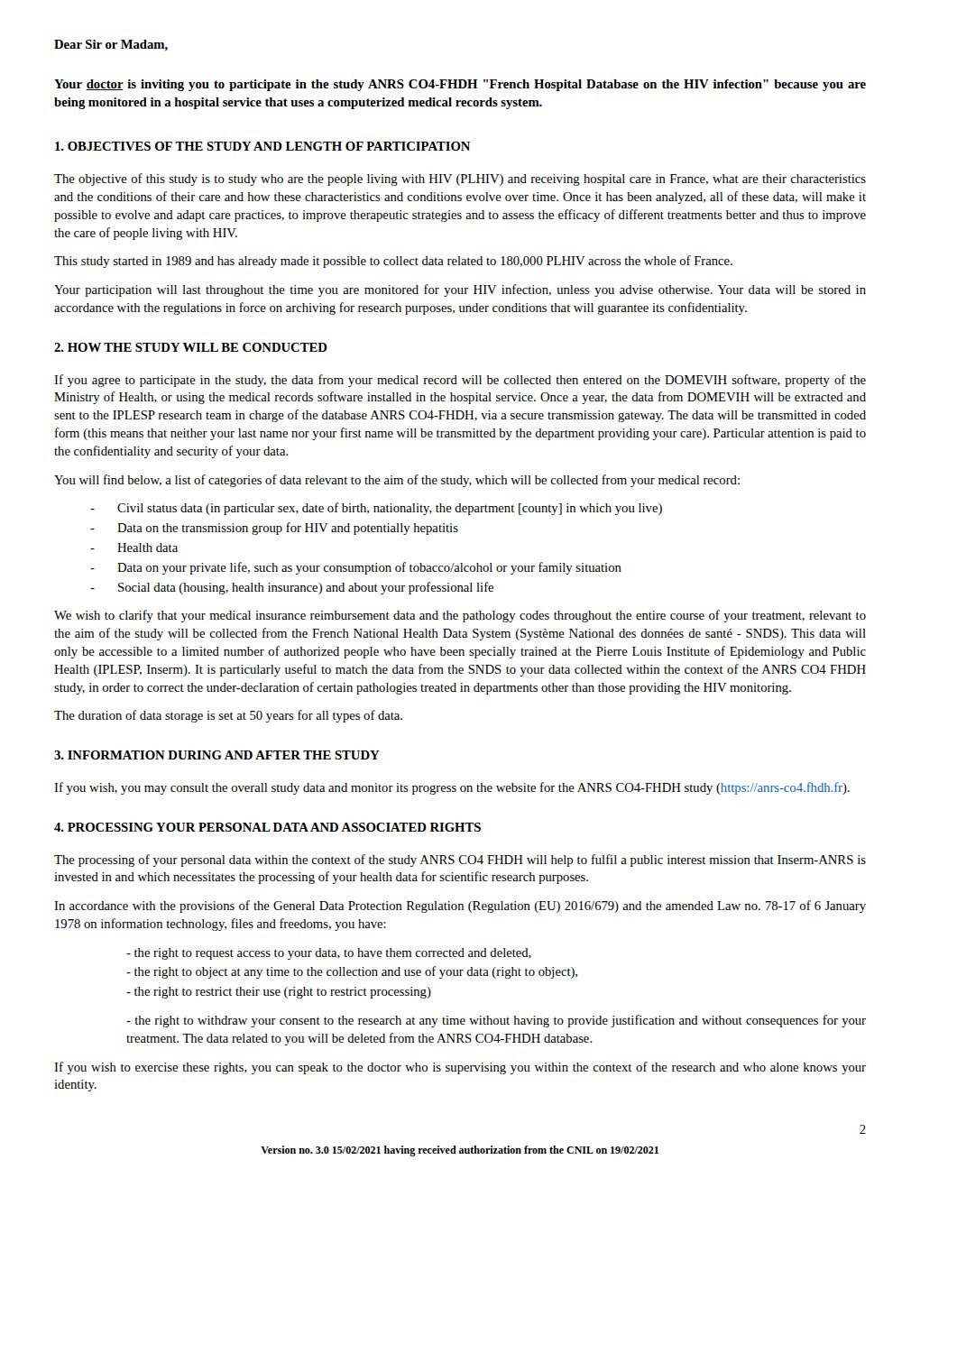Dear Sir or Madam,
Your doctor is inviting you to participate in the study ANRS CO4-FHDH "French Hospital Database on the HIV infection" because you are being monitored in a hospital service that uses a computerized medical records system.
1. Objectives of the study and length of participation
The objective of this study is to study who are the people living with HIV (PLHIV) and receiving hospital care in France, what are their characteristics and the conditions of their care and how these characteristics and conditions evolve over time. Once it has been analyzed, all of these data, will make it possible to evolve and adapt care practices, to improve therapeutic strategies and to assess the efficacy of different treatments better and thus to improve the care of people living with HIV.
This study started in 1989 and has already made it possible to collect data related to 180,000 PLHIV across the whole of France.
Your participation will last throughout the time you are monitored for your HIV infection, unless you advise otherwise. Your data will be stored in accordance with the regulations in force on archiving for research purposes, under conditions that will guarantee its confidentiality.
2. How the study will be conducted
If you agree to participate in the study, the data from your medical record will be collected then entered on the DOMEVIH software, property of the Ministry of Health, or using the medical records software installed in the hospital service. Once a year, the data from DOMEVIH will be extracted and sent to the IPLESP research team in charge of the database ANRS CO4-FHDH, via a secure transmission gateway. The data will be transmitted in coded form (this means that neither your last name nor your first name will be transmitted by the department providing your care). Particular attention is paid to the confidentiality and security of your data.
You will find below, a list of categories of data relevant to the aim of the study, which will be collected from your medical record:
Civil status data (in particular sex, date of birth, nationality, the department [county] in which you live)
Data on the transmission group for HIV and potentially hepatitis
Health data
Data on your private life, such as your consumption of tobacco/alcohol or your family situation
Social data (housing, health insurance) and about your professional life
We wish to clarify that your medical insurance reimbursement data and the pathology codes throughout the entire course of your treatment, relevant to the aim of the study will be collected from the French National Health Data System (Système National des données de santé - SNDS). This data will only be accessible to a limited number of authorized people who have been specially trained at the Pierre Louis Institute of Epidemiology and Public Health (IPLESP, Inserm). It is particularly useful to match the data from the SNDS to your data collected within the context of the ANRS CO4 FHDH study, in order to correct the under-declaration of certain pathologies treated in departments other than those providing the HIV monitoring.
The duration of data storage is set at 50 years for all types of data.
3. Information during and after the study
If you wish, you may consult the overall study data and monitor its progress on the website for the ANRS CO4-FHDH study (https://anrs-co4.fhdh.fr).
4. Processing your personal data and associated rights
The processing of your personal data within the context of the study ANRS CO4 FHDH will help to fulfil a public interest mission that Inserm-ANRS is invested in and which necessitates the processing of your health data for scientific research purposes.
In accordance with the provisions of the General Data Protection Regulation (Regulation (EU) 2016/679) and the amended Law no. 78-17 of 6 January 1978 on information technology, files and freedoms, you have:
- the right to request access to your data, to have them corrected and deleted,
- the right to object at any time to the collection and use of your data (right to object),
- the right to restrict their use (right to restrict processing)
- the right to withdraw your consent to the research at any time without having to provide justification and without consequences for your treatment. The data related to you will be deleted from the ANRS CO4-FHDH database.
If you wish to exercise these rights, you can speak to the doctor who is supervising you within the context of the research and who alone knows your identity.
2
Version no. 3.0 15/02/2021 having received authorization from the CNIL on 19/02/2021